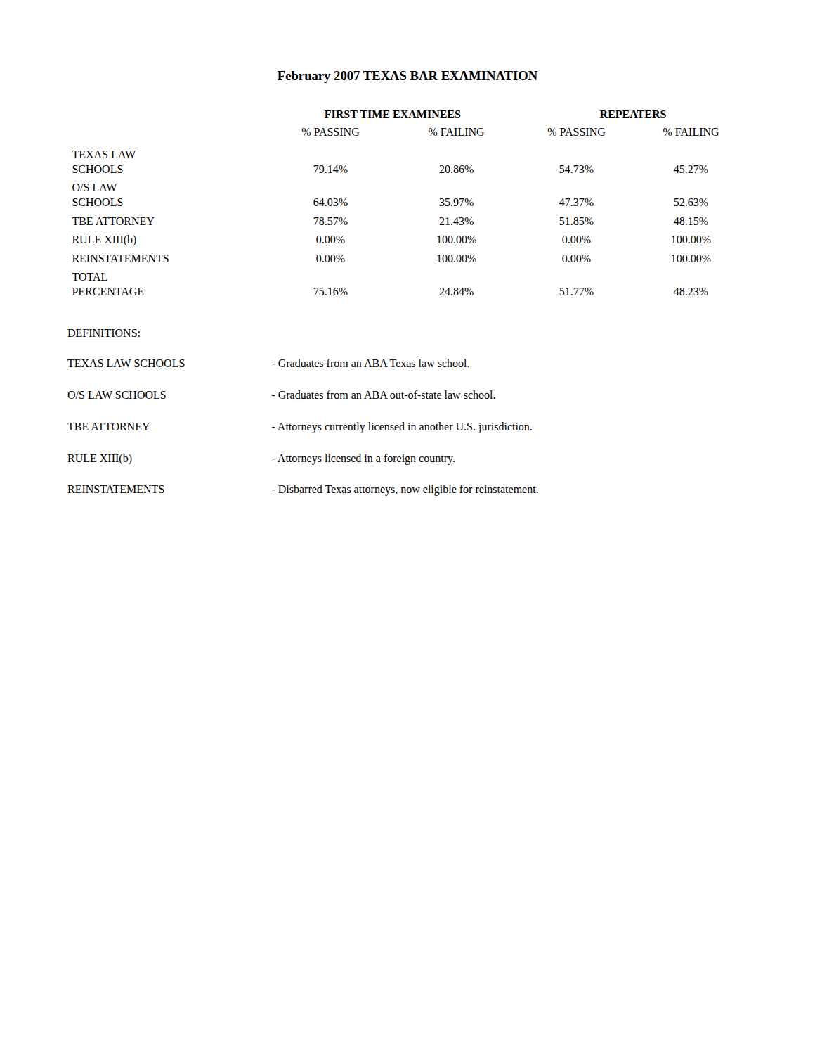February 2007 TEXAS BAR EXAMINATION
| | FIRST TIME EXAMINEES | REPEATERS |
| --- | --- | --- |
| | % PASSING | % FAILING | % PASSING | % FAILING |
| TEXAS LAW SCHOOLS | 79.14% | 20.86% | 54.73% | 45.27% |
| O/S LAW SCHOOLS | 64.03% | 35.97% | 47.37% | 52.63% |
| TBE ATTORNEY | 78.57% | 21.43% | 51.85% | 48.15% |
| RULE XIII(b) | 0.00% | 100.00% | 0.00% | 100.00% |
| REINSTATEMENTS | 0.00% | 100.00% | 0.00% | 100.00% |
| TOTAL PERCENTAGE | 75.16% | 24.84% | 51.77% | 48.23% |
DEFINITIONS:
| TEXAS LAW SCHOOLS | - Graduates from an ABA Texas law school. |
| O/S LAW SCHOOLS | - Graduates from an ABA out-of-state law school. |
| TBE ATTORNEY | - Attorneys currently licensed in another U.S. jurisdiction. |
| RULE XIII(b) | - Attorneys licensed in a foreign country. |
| REINSTATEMENTS | - Disbarred Texas attorneys, now eligible for reinstatement. |